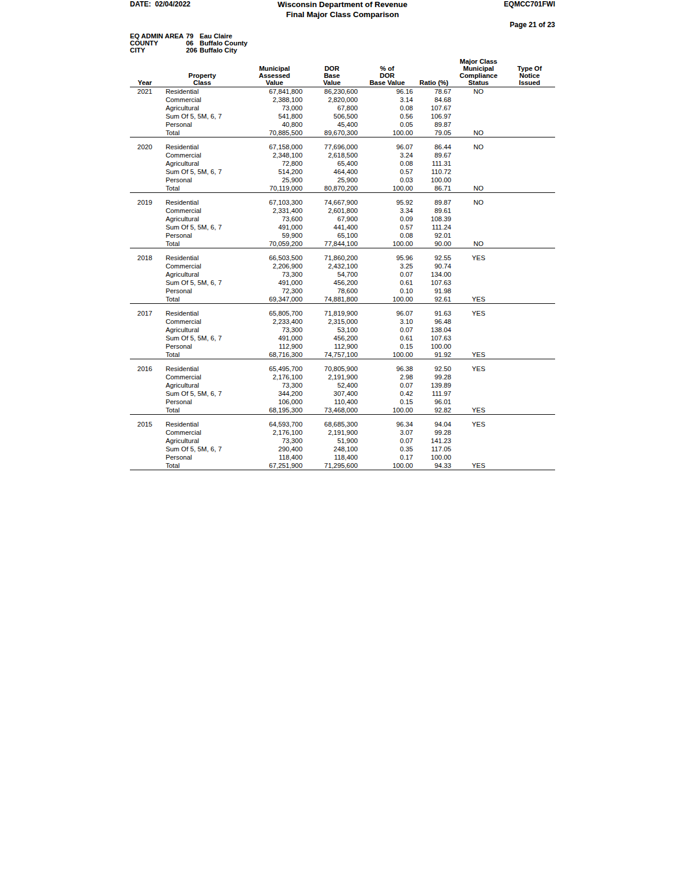| DATE: 02/04/2022 | Wisconsin Department of Revenue Final Major Class Comparison | EQMCC701FWI |
Page 21 of 23
| EQ ADMIN AREA | 79 | Eau Claire |
| COUNTY | 06 | Buffalo County |
| CITY | 206 | Buffalo City |
| Year | Property Class | Municipal Assessed Value | DOR Base Value | % of DOR Base Value | Ratio (%) | Major Class Municipal Compliance Status | Type Of Notice Issued |
| --- | --- | --- | --- | --- | --- | --- | --- |
| 2021 | Residential | 67,841,800 | 86,230,600 | 96.16 | 78.67 | NO | |
| | Commercial | 2,388,100 | 2,820,000 | 3.14 | 84.68 | | |
| | Agricultural | 73,000 | 67,800 | 0.08 | 107.67 | | |
| | Sum Of 5, 5M, 6, 7 | 541,800 | 506,500 | 0.56 | 106.97 | | |
| | Personal | 40,800 | 45,400 | 0.05 | 89.87 | | |
| | Total | 70,885,500 | 89,670,300 | 100.00 | 79.05 | NO | |
| 2020 | Residential | 67,158,000 | 77,696,000 | 96.07 | 86.44 | NO | |
| | Commercial | 2,348,100 | 2,618,500 | 3.24 | 89.67 | | |
| | Agricultural | 72,800 | 65,400 | 0.08 | 111.31 | | |
| | Sum Of 5, 5M, 6, 7 | 514,200 | 464,400 | 0.57 | 110.72 | | |
| | Personal | 25,900 | 25,900 | 0.03 | 100.00 | | |
| | Total | 70,119,000 | 80,870,200 | 100.00 | 86.71 | NO | |
| 2019 | Residential | 67,103,300 | 74,667,900 | 95.92 | 89.87 | NO | |
| | Commercial | 2,331,400 | 2,601,800 | 3.34 | 89.61 | | |
| | Agricultural | 73,600 | 67,900 | 0.09 | 108.39 | | |
| | Sum Of 5, 5M, 6, 7 | 491,000 | 441,400 | 0.57 | 111.24 | | |
| | Personal | 59,900 | 65,100 | 0.08 | 92.01 | | |
| | Total | 70,059,200 | 77,844,100 | 100.00 | 90.00 | NO | |
| 2018 | Residential | 66,503,500 | 71,860,200 | 95.96 | 92.55 | YES | |
| | Commercial | 2,206,900 | 2,432,100 | 3.25 | 90.74 | | |
| | Agricultural | 73,300 | 54,700 | 0.07 | 134.00 | | |
| | Sum Of 5, 5M, 6, 7 | 491,000 | 456,200 | 0.61 | 107.63 | | |
| | Personal | 72,300 | 78,600 | 0.10 | 91.98 | | |
| | Total | 69,347,000 | 74,881,800 | 100.00 | 92.61 | YES | |
| 2017 | Residential | 65,805,700 | 71,819,900 | 96.07 | 91.63 | YES | |
| | Commercial | 2,233,400 | 2,315,000 | 3.10 | 96.48 | | |
| | Agricultural | 73,300 | 53,100 | 0.07 | 138.04 | | |
| | Sum Of 5, 5M, 6, 7 | 491,000 | 456,200 | 0.61 | 107.63 | | |
| | Personal | 112,900 | 112,900 | 0.15 | 100.00 | | |
| | Total | 68,716,300 | 74,757,100 | 100.00 | 91.92 | YES | |
| 2016 | Residential | 65,495,700 | 70,805,900 | 96.38 | 92.50 | YES | |
| | Commercial | 2,176,100 | 2,191,900 | 2.98 | 99.28 | | |
| | Agricultural | 73,300 | 52,400 | 0.07 | 139.89 | | |
| | Sum Of 5, 5M, 6, 7 | 344,200 | 307,400 | 0.42 | 111.97 | | |
| | Personal | 106,000 | 110,400 | 0.15 | 96.01 | | |
| | Total | 68,195,300 | 73,468,000 | 100.00 | 92.82 | YES | |
| 2015 | Residential | 64,593,700 | 68,685,300 | 96.34 | 94.04 | YES | |
| | Commercial | 2,176,100 | 2,191,900 | 3.07 | 99.28 | | |
| | Agricultural | 73,300 | 51,900 | 0.07 | 141.23 | | |
| | Sum Of 5, 5M, 6, 7 | 290,400 | 248,100 | 0.35 | 117.05 | | |
| | Personal | 118,400 | 118,400 | 0.17 | 100.00 | | |
| | Total | 67,251,900 | 71,295,600 | 100.00 | 94.33 | YES | |